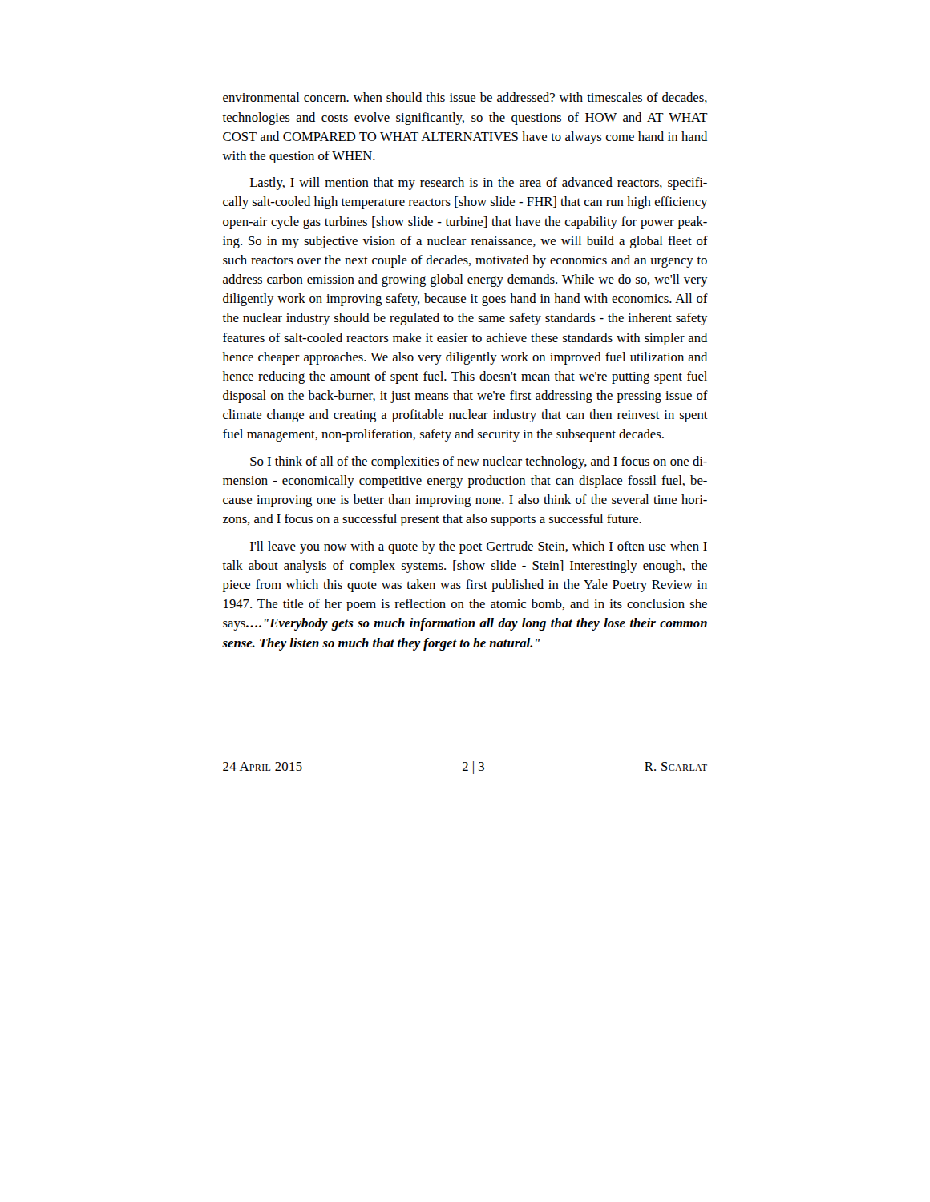environmental concern. when should this issue be addressed? with timescales of decades, technologies and costs evolve significantly, so the questions of HOW and AT WHAT COST and COMPARED TO WHAT ALTERNATIVES have to always come hand in hand with the question of WHEN.
Lastly, I will mention that my research is in the area of advanced reactors, specifically salt-cooled high temperature reactors [show slide - FHR] that can run high efficiency open-air cycle gas turbines [show slide - turbine] that have the capability for power peaking. So in my subjective vision of a nuclear renaissance, we will build a global fleet of such reactors over the next couple of decades, motivated by economics and an urgency to address carbon emission and growing global energy demands. While we do so, we'll very diligently work on improving safety, because it goes hand in hand with economics. All of the nuclear industry should be regulated to the same safety standards - the inherent safety features of salt-cooled reactors make it easier to achieve these standards with simpler and hence cheaper approaches. We also very diligently work on improved fuel utilization and hence reducing the amount of spent fuel. This doesn't mean that we're putting spent fuel disposal on the back-burner, it just means that we're first addressing the pressing issue of climate change and creating a profitable nuclear industry that can then reinvest in spent fuel management, non-proliferation, safety and security in the subsequent decades.
So I think of all of the complexities of new nuclear technology, and I focus on one dimension - economically competitive energy production that can displace fossil fuel, because improving one is better than improving none. I also think of the several time horizons, and I focus on a successful present that also supports a successful future.
I'll leave you now with a quote by the poet Gertrude Stein, which I often use when I talk about analysis of complex systems. [show slide - Stein] Interestingly enough, the piece from which this quote was taken was first published in the Yale Poetry Review in 1947. The title of her poem is reflection on the atomic bomb, and in its conclusion she says…."Everybody gets so much information all day long that they lose their common sense. They listen so much that they forget to be natural."
24 April 2015 2 | 3 R. Scarlat